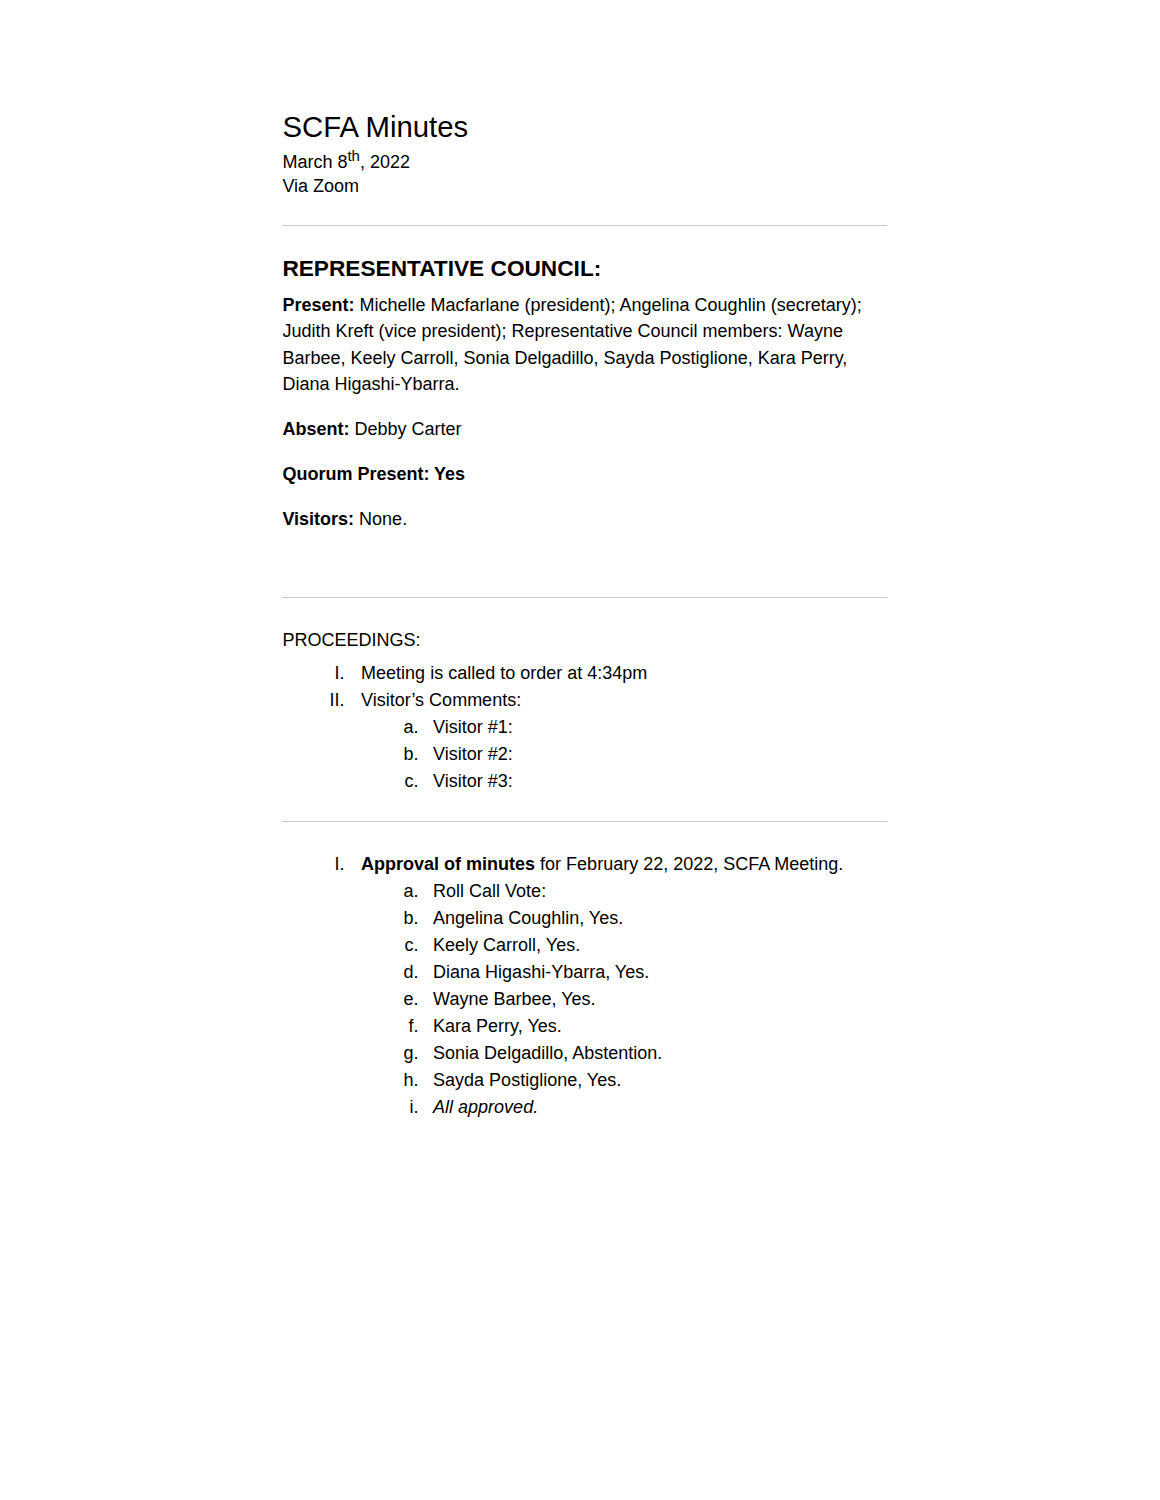SCFA Minutes
March 8th, 2022
Via Zoom
REPRESENTATIVE COUNCIL:
Present: Michelle Macfarlane (president); Angelina Coughlin (secretary); Judith Kreft (vice president); Representative Council members: Wayne Barbee, Keely Carroll, Sonia Delgadillo, Sayda Postiglione, Kara Perry, Diana Higashi-Ybarra.
Absent: Debby Carter
Quorum Present: Yes
Visitors: None.
PROCEEDINGS:
Meeting is called to order at 4:34pm
Visitor’s Comments:
Visitor #1:
Visitor #2:
Visitor #3:
Approval of minutes for February 22, 2022, SCFA Meeting.
Roll Call Vote:
Angelina Coughlin, Yes.
Keely Carroll, Yes.
Diana Higashi-Ybarra, Yes.
Wayne Barbee, Yes.
Kara Perry, Yes.
Sonia Delgadillo, Abstention.
Sayda Postiglione, Yes.
All approved.